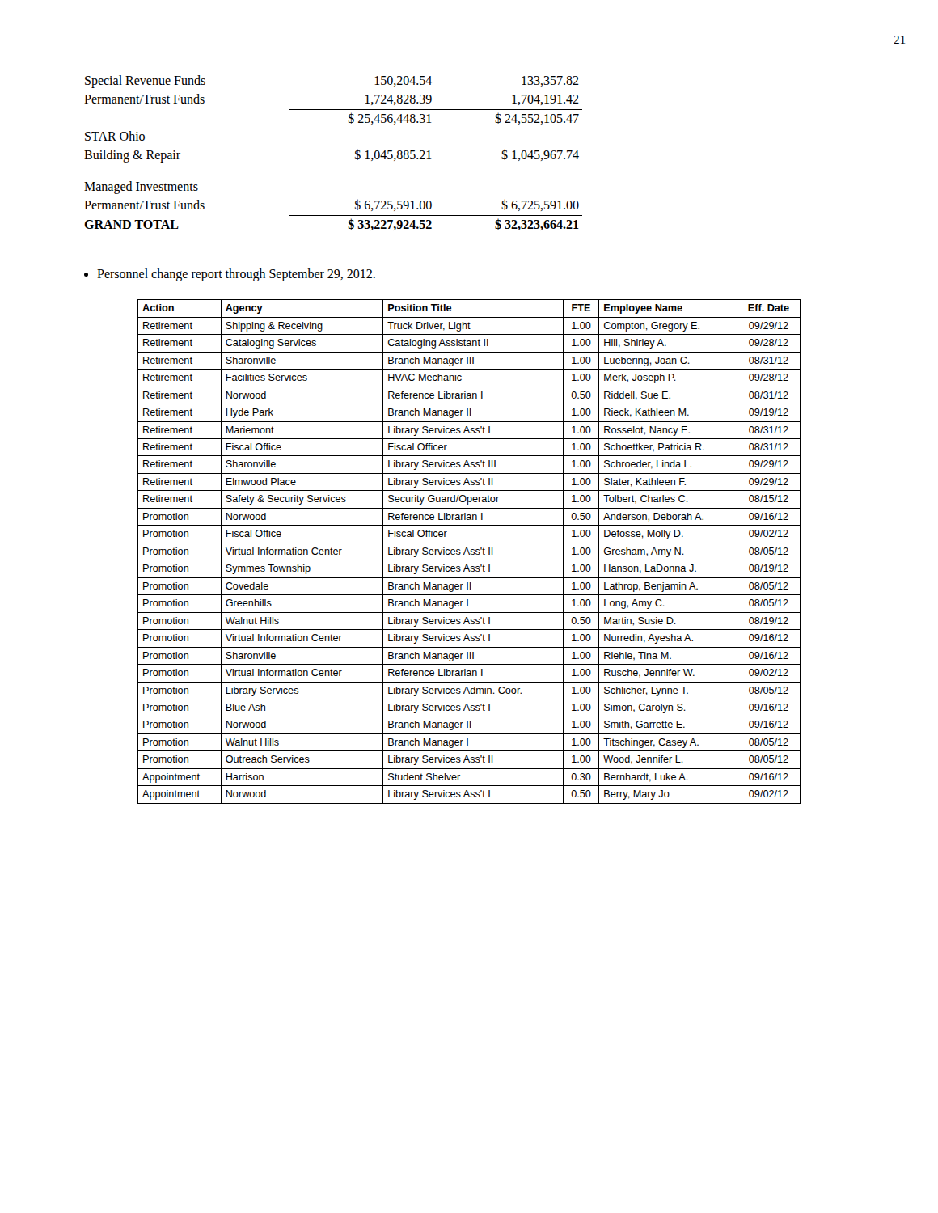21
| Special Revenue Funds | 150,204.54 | 133,357.82 |
| Permanent/Trust Funds | 1,724,828.39 | 1,704,191.42 |
| | $ 25,456,448.31 | $ 24,552,105.47 |
| STAR Ohio | | |
| Building & Repair | $ 1,045,885.21 | $ 1,045,967.74 |
| Managed Investments | | |
| Permanent/Trust Funds | $ 6,725,591.00 | $ 6,725,591.00 |
| GRAND TOTAL | $ 33,227,924.52 | $ 32,323,664.21 |
Personnel change report through September 29, 2012.
| Action | Agency | Position Title | FTE | Employee Name | Eff. Date |
| --- | --- | --- | --- | --- | --- |
| Retirement | Shipping & Receiving | Truck Driver, Light | 1.00 | Compton, Gregory E. | 09/29/12 |
| Retirement | Cataloging Services | Cataloging Assistant II | 1.00 | Hill, Shirley A. | 09/28/12 |
| Retirement | Sharonville | Branch Manager III | 1.00 | Luebering, Joan C. | 08/31/12 |
| Retirement | Facilities Services | HVAC Mechanic | 1.00 | Merk, Joseph P. | 09/28/12 |
| Retirement | Norwood | Reference Librarian I | 0.50 | Riddell, Sue E. | 08/31/12 |
| Retirement | Hyde Park | Branch Manager II | 1.00 | Rieck, Kathleen M. | 09/19/12 |
| Retirement | Mariemont | Library Services Ass't I | 1.00 | Rosselot, Nancy E. | 08/31/12 |
| Retirement | Fiscal Office | Fiscal Officer | 1.00 | Schoettker, Patricia R. | 08/31/12 |
| Retirement | Sharonville | Library Services Ass't III | 1.00 | Schroeder, Linda L. | 09/29/12 |
| Retirement | Elmwood Place | Library Services Ass't II | 1.00 | Slater, Kathleen F. | 09/29/12 |
| Retirement | Safety & Security Services | Security Guard/Operator | 1.00 | Tolbert, Charles C. | 08/15/12 |
| Promotion | Norwood | Reference Librarian I | 0.50 | Anderson, Deborah A. | 09/16/12 |
| Promotion | Fiscal Office | Fiscal Officer | 1.00 | Defosse, Molly D. | 09/02/12 |
| Promotion | Virtual Information Center | Library Services Ass't II | 1.00 | Gresham, Amy N. | 08/05/12 |
| Promotion | Symmes Township | Library Services Ass't I | 1.00 | Hanson, LaDonna J. | 08/19/12 |
| Promotion | Covedale | Branch Manager II | 1.00 | Lathrop, Benjamin A. | 08/05/12 |
| Promotion | Greenhills | Branch Manager I | 1.00 | Long, Amy C. | 08/05/12 |
| Promotion | Walnut Hills | Library Services Ass't I | 0.50 | Martin, Susie D. | 08/19/12 |
| Promotion | Virtual Information Center | Library Services Ass't I | 1.00 | Nurredin, Ayesha A. | 09/16/12 |
| Promotion | Sharonville | Branch Manager III | 1.00 | Riehle, Tina M. | 09/16/12 |
| Promotion | Virtual Information Center | Reference Librarian I | 1.00 | Rusche, Jennifer W. | 09/02/12 |
| Promotion | Library Services | Library Services Admin. Coor. | 1.00 | Schlicher, Lynne T. | 08/05/12 |
| Promotion | Blue Ash | Library Services Ass't I | 1.00 | Simon, Carolyn S. | 09/16/12 |
| Promotion | Norwood | Branch Manager II | 1.00 | Smith, Garrette E. | 09/16/12 |
| Promotion | Walnut Hills | Branch Manager I | 1.00 | Titschinger, Casey A. | 08/05/12 |
| Promotion | Outreach Services | Library Services Ass't II | 1.00 | Wood, Jennifer L. | 08/05/12 |
| Appointment | Harrison | Student Shelver | 0.30 | Bernhardt, Luke A. | 09/16/12 |
| Appointment | Norwood | Library Services Ass't I | 0.50 | Berry, Mary Jo | 09/02/12 |